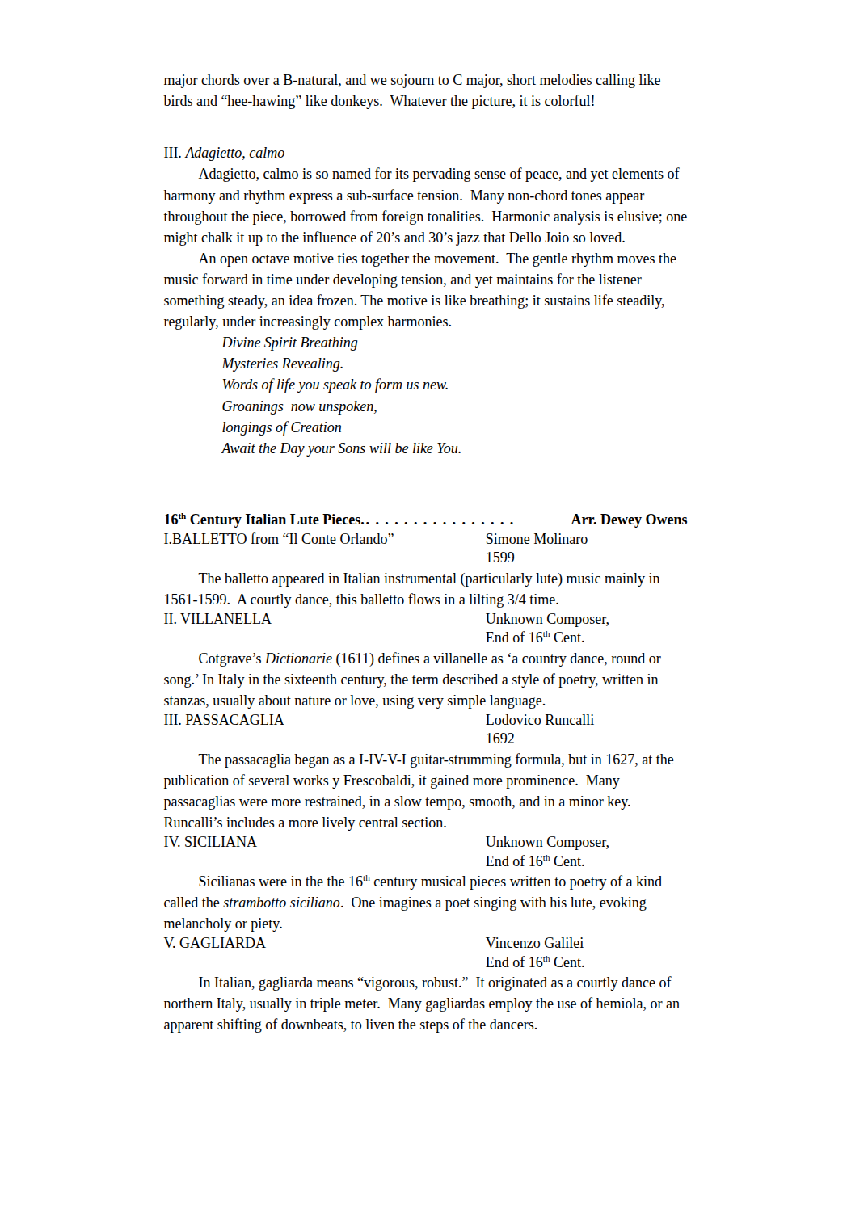major chords over a B-natural, and we sojourn to C major, short melodies calling like birds and “hee-hawing” like donkeys. Whatever the picture, it is colorful!
III. Adagietto, calmo
Adagietto, calmo is so named for its pervading sense of peace, and yet elements of harmony and rhythm express a sub-surface tension. Many non-chord tones appear throughout the piece, borrowed from foreign tonalities. Harmonic analysis is elusive; one might chalk it up to the influence of 20’s and 30’s jazz that Dello Joio so loved.
An open octave motive ties together the movement. The gentle rhythm moves the music forward in time under developing tension, and yet maintains for the listener something steady, an idea frozen. The motive is like breathing; it sustains life steadily, regularly, under increasingly complex harmonies.
Divine Spirit Breathing
Mysteries Revealing.
Words of life you speak to form us new.
Groanings now unspoken,
longings of Creation
Await the Day your Sons will be like You.
16th Century Italian Lute Pieces. . . . . . . . . . . . . . . . . Arr. Dewey Owens
I.BALLETTO from “Il Conte Orlando” Simone Molinaro1599
The balletto appeared in Italian instrumental (particularly lute) music mainly in 1561-1599. A courtly dance, this balletto flows in a lilting 3/4 time.
II. VILLANELLA Unknown Composer,End of 16th Cent.
Cotgrave’s Dictionarie (1611) defines a villanelle as ‘a country dance, round or song.’ In Italy in the sixteenth century, the term described a style of poetry, written in stanzas, usually about nature or love, using very simple language.
III. PASSACAGLIA Lodovico Runcalli1692
The passacaglia began as a I-IV-V-I guitar-strumming formula, but in 1627, at the publication of several works y Frescobaldi, it gained more prominence. Many passacaglias were more restrained, in a slow tempo, smooth, and in a minor key. Runcalli’s includes a more lively central section.
IV. SICILIANA Unknown Composer,End of 16th Cent.
Sicilianas were in the the 16th century musical pieces written to poetry of a kind called the strambotto siciliano. One imagines a poet singing with his lute, evoking melancholy or piety.
V. GAGLIARDA Vincenzo GalileiEnd of 16th Cent.
In Italian, gagliarda means “vigorous, robust.” It originated as a courtly dance of northern Italy, usually in triple meter. Many gagliardas employ the use of hemiola, or an apparent shifting of downbeats, to liven the steps of the dancers.